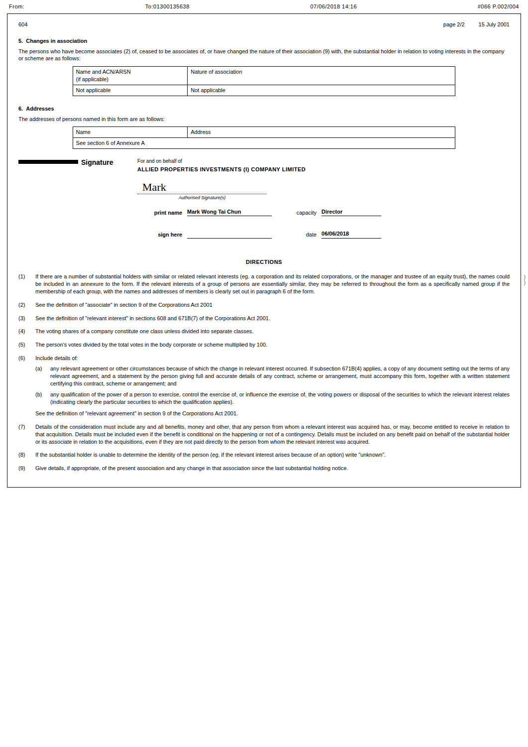From: To:01300135638 07/06/2018 14:16 #066 P.002/004
604
page 2/2 15 July 2001
5. Changes in association
The persons who have become associates (2) of, ceased to be associates of, or have changed the nature of their association (9) with, the substantial holder in relation to voting interests in the company or scheme are as follows:
| Name and ACN/ARSN (if applicable) | Nature of association |
| --- | --- |
| Not applicable | Not applicable |
6. Addresses
The addresses of persons named in this form are as follows:
| Name | Address |
| --- | --- |
| See section 6 of Annexure A |
Signature
For and on behalf of
ALLIED PROPERTIES INVESTMENTS (I) COMPANY LIMITED
Mark
Authorised Signature(s)
print name
Mark Wong Tai Chun
capacity
Director
sign here
date
06/06/2018
DIRECTIONS
If there are a number of substantial holders with similar or related relevant interests (eg. a corporation and its related corporations, or the manager and trustee of an equity trust), the names could be included in an annexure to the form. If the relevant interests of a group of persons are essentially similar, they may be referred to throughout the form as a specifically named group if the membership of each group, with the names and addresses of members is clearly set out in paragraph 6 of the form.
See the definition of "associate" in section 9 of the Corporations Act 2001
See the definition of "relevant interest" in sections 608 and 671B(7) of the Corporations Act 2001.
The voting shares of a company constitute one class unless divided into separate classes.
The person's votes divided by the total votes in the body corporate or scheme multiplied by 100.
Include details of:
any relevant agreement or other circumstances because of which the change in relevant interest occurred. If subsection 671B(4) applies, a copy of any document setting out the terms of any relevant agreement, and a statement by the person giving full and accurate details of any contract, scheme or arrangement, must accompany this form, together with a written statement certifying this contract, scheme or arrangement; and
any qualification of the power of a person to exercise, control the exercise of, or influence the exercise of, the voting powers or disposal of the securities to which the relevant interest relates (indicating clearly the particular securities to which the qualification applies).
See the definition of "relevant agreement" in section 9 of the Corporations Act 2001.
Details of the consideration must include any and all benefits, money and other, that any person from whom a relevant interest was acquired has, or may, become entitled to receive in relation to that acquisition. Details must be included even if the benefit is conditional on the happening or not of a contingency. Details must be included on any benefit paid on behalf of the substantial holder or its associate in relation to the acquisitions, even if they are not paid directly to the person from whom the relevant interest was acquired.
If the substantial holder is unable to determine the identity of the person (eg. if the relevant interest arises because of an option) write "unknown".
Give details, if appropriate, of the present association and any change in that association since the last substantial holding notice.
)
)